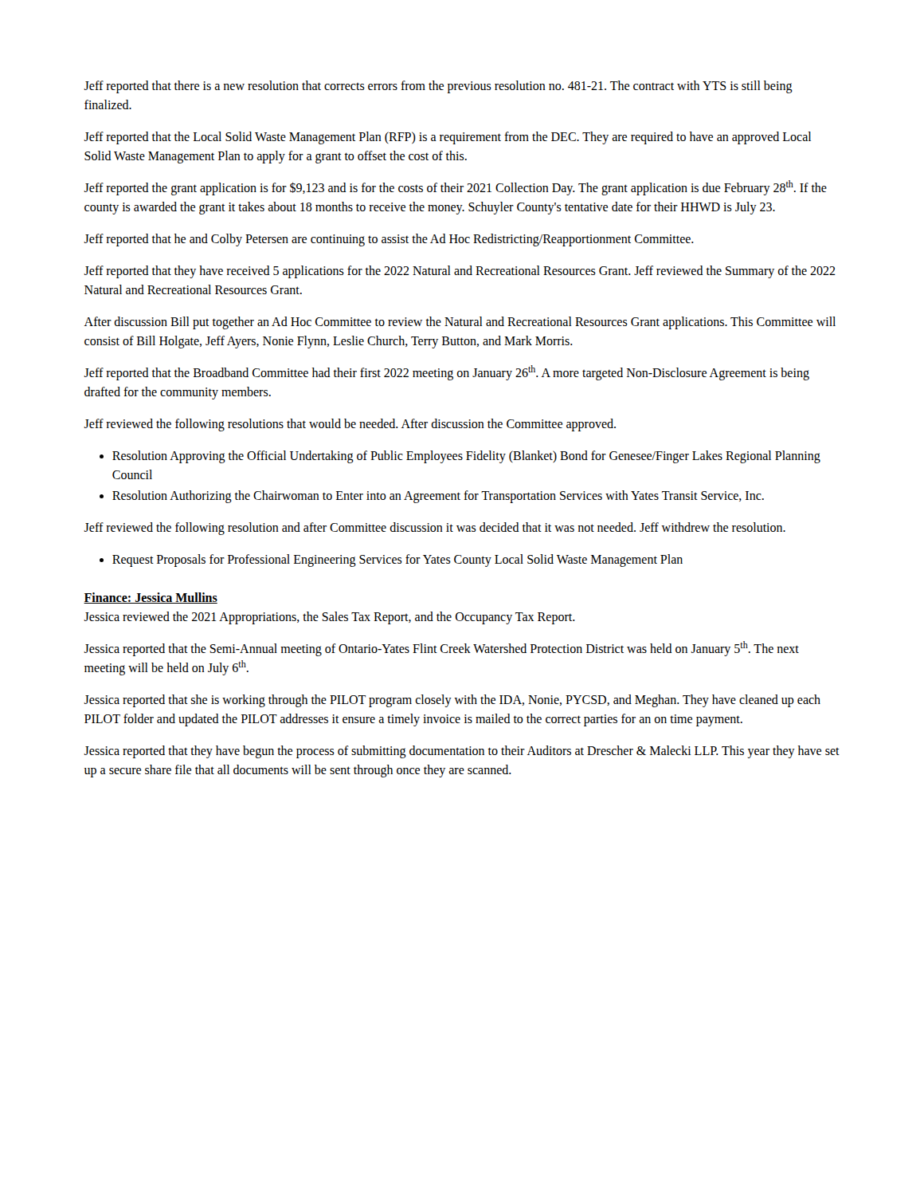Jeff reported that there is a new resolution that corrects errors from the previous resolution no. 481-21. The contract with YTS is still being finalized.
Jeff reported that the Local Solid Waste Management Plan (RFP) is a requirement from the DEC. They are required to have an approved Local Solid Waste Management Plan to apply for a grant to offset the cost of this.
Jeff reported the grant application is for $9,123 and is for the costs of their 2021 Collection Day. The grant application is due February 28th. If the county is awarded the grant it takes about 18 months to receive the money. Schuyler County's tentative date for their HHWD is July 23.
Jeff reported that he and Colby Petersen are continuing to assist the Ad Hoc Redistricting/Reapportionment Committee.
Jeff reported that they have received 5 applications for the 2022 Natural and Recreational Resources Grant. Jeff reviewed the Summary of the 2022 Natural and Recreational Resources Grant.
After discussion Bill put together an Ad Hoc Committee to review the Natural and Recreational Resources Grant applications. This Committee will consist of Bill Holgate, Jeff Ayers, Nonie Flynn, Leslie Church, Terry Button, and Mark Morris.
Jeff reported that the Broadband Committee had their first 2022 meeting on January 26th. A more targeted Non-Disclosure Agreement is being drafted for the community members.
Jeff reviewed the following resolutions that would be needed. After discussion the Committee approved.
Resolution Approving the Official Undertaking of Public Employees Fidelity (Blanket) Bond for Genesee/Finger Lakes Regional Planning Council
Resolution Authorizing the Chairwoman to Enter into an Agreement for Transportation Services with Yates Transit Service, Inc.
Jeff reviewed the following resolution and after Committee discussion it was decided that it was not needed. Jeff withdrew the resolution.
Request Proposals for Professional Engineering Services for Yates County Local Solid Waste Management Plan
Finance: Jessica Mullins
Jessica reviewed the 2021 Appropriations, the Sales Tax Report, and the Occupancy Tax Report.
Jessica reported that the Semi-Annual meeting of Ontario-Yates Flint Creek Watershed Protection District was held on January 5th. The next meeting will be held on July 6th.
Jessica reported that she is working through the PILOT program closely with the IDA, Nonie, PYCSD, and Meghan. They have cleaned up each PILOT folder and updated the PILOT addresses it ensure a timely invoice is mailed to the correct parties for an on time payment.
Jessica reported that they have begun the process of submitting documentation to their Auditors at Drescher & Malecki LLP. This year they have set up a secure share file that all documents will be sent through once they are scanned.